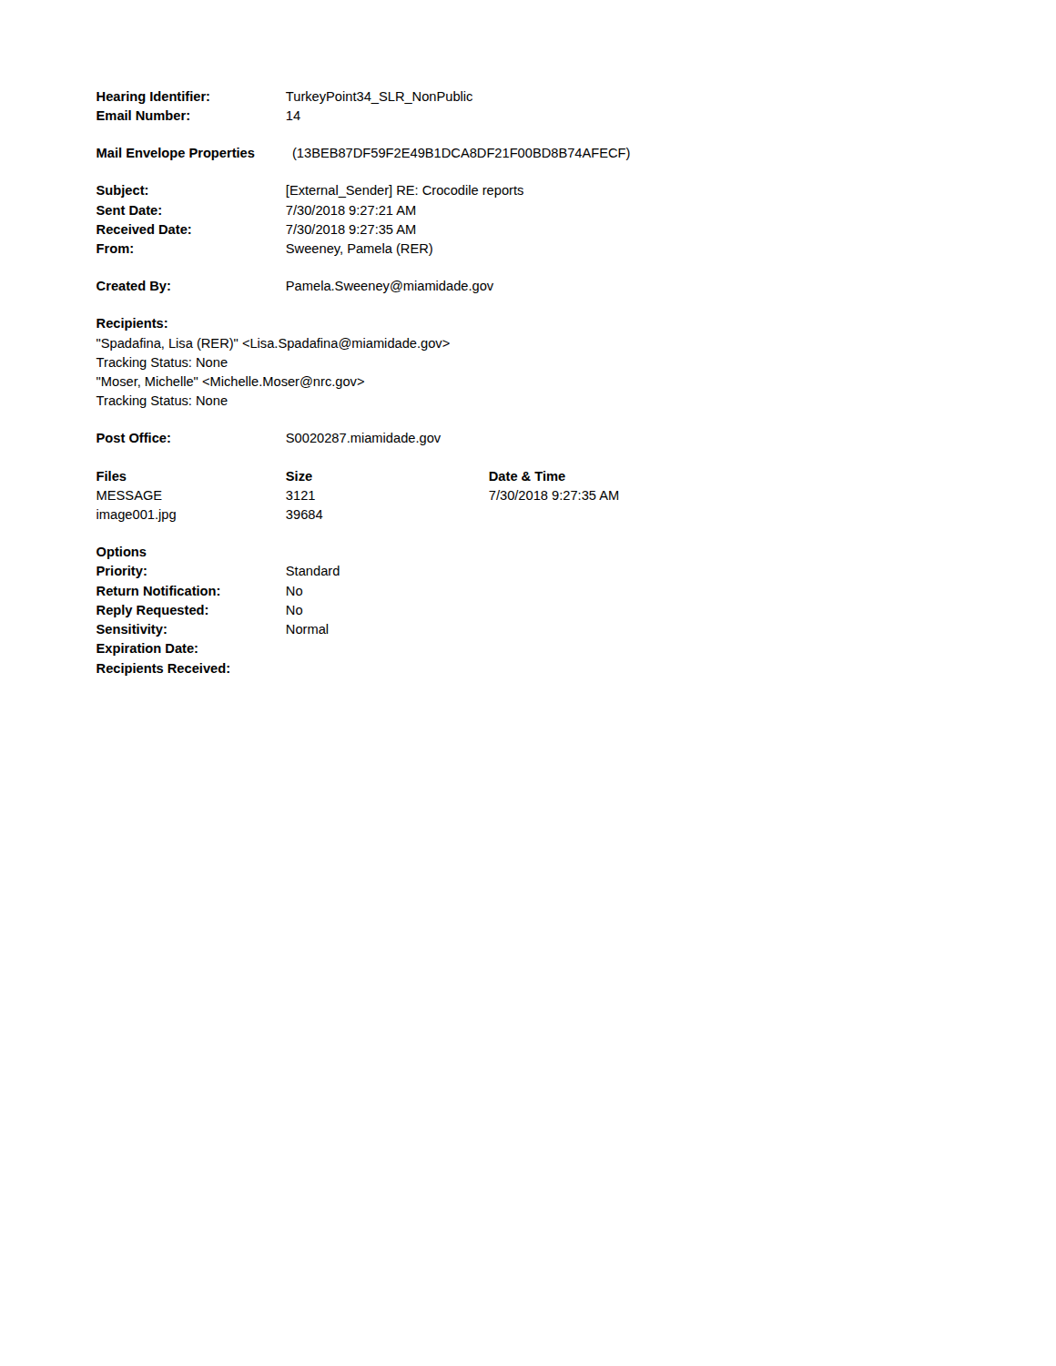| Hearing Identifier: | TurkeyPoint34_SLR_NonPublic |
| Email Number: | 14 |
| Mail Envelope Properties | (13BEB87DF59F2E49B1DCA8DF21F00BD8B74AFECF) |
| Subject: | [External_Sender] RE: Crocodile reports |
| Sent Date: | 7/30/2018 9:27:21 AM |
| Received Date: | 7/30/2018 9:27:35 AM |
| From: | Sweeney, Pamela (RER) |
| Created By: | Pamela.Sweeney@miamidade.gov |
Recipients:
"Spadafina, Lisa (RER)" <Lisa.Spadafina@miamidade.gov>
Tracking Status: None
"Moser, Michelle" <Michelle.Moser@nrc.gov>
Tracking Status: None
| Post Office: | S0020287.miamidade.gov |
| Files | Size | Date & Time |
| MESSAGE | 3121 | 7/30/2018 9:27:35 AM |
| image001.jpg | 39684 | |
Options
| Priority: | Standard |
| Return Notification: | No |
| Reply Requested: | No |
| Sensitivity: | Normal |
| Expiration Date: | |
| Recipients Received: | |